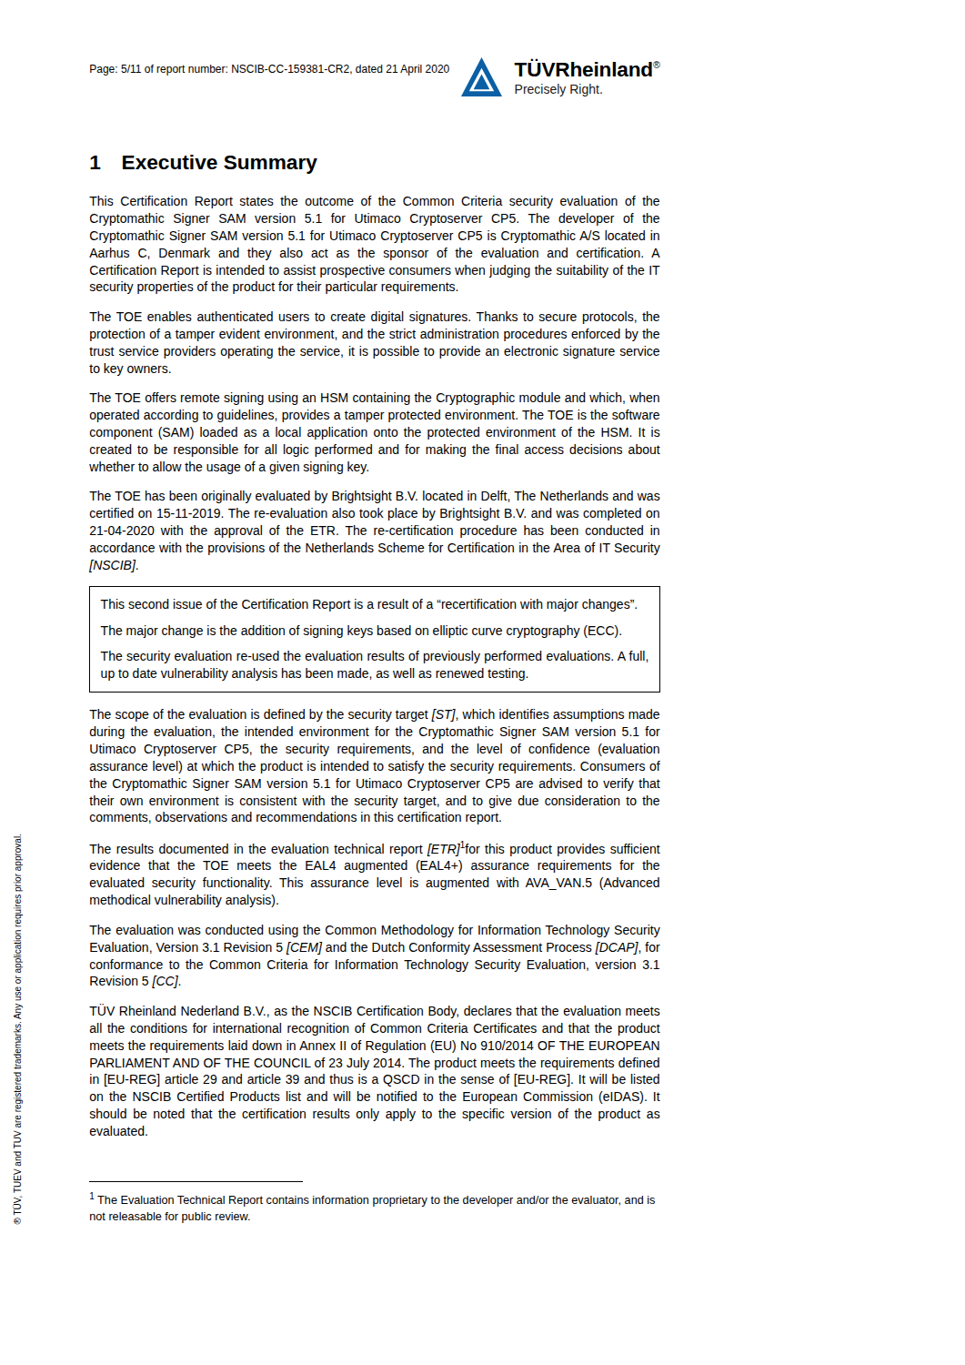Page: 5/11 of report number: NSCIB-CC-159381-CR2, dated 21 April 2020
TÜVRheinland®
Precisely Right.
® TÜV, TUEV and TUV are registered trademarks. Any use or application requires prior approval.
1 Executive Summary
This Certification Report states the outcome of the Common Criteria security evaluation of the Cryptomathic Signer SAM version 5.1 for Utimaco Cryptoserver CP5. The developer of the Cryptomathic Signer SAM version 5.1 for Utimaco Cryptoserver CP5 is Cryptomathic A/S located in Aarhus C, Denmark and they also act as the sponsor of the evaluation and certification. A Certification Report is intended to assist prospective consumers when judging the suitability of the IT security properties of the product for their particular requirements.
The TOE enables authenticated users to create digital signatures. Thanks to secure protocols, the protection of a tamper evident environment, and the strict administration procedures enforced by the trust service providers operating the service, it is possible to provide an electronic signature service to key owners.
The TOE offers remote signing using an HSM containing the Cryptographic module and which, when operated according to guidelines, provides a tamper protected environment. The TOE is the software component (SAM) loaded as a local application onto the protected environment of the HSM. It is created to be responsible for all logic performed and for making the final access decisions about whether to allow the usage of a given signing key.
The TOE has been originally evaluated by Brightsight B.V. located in Delft, The Netherlands and was certified on 15-11-2019. The re-evaluation also took place by Brightsight B.V. and was completed on 21-04-2020 with the approval of the ETR. The re-certification procedure has been conducted in accordance with the provisions of the Netherlands Scheme for Certification in the Area of IT Security [NSCIB].
This second issue of the Certification Report is a result of a “recertification with major changes”.
The major change is the addition of signing keys based on elliptic curve cryptography (ECC).
The security evaluation re-used the evaluation results of previously performed evaluations. A full, up to date vulnerability analysis has been made, as well as renewed testing.
The scope of the evaluation is defined by the security target [ST], which identifies assumptions made during the evaluation, the intended environment for the Cryptomathic Signer SAM version 5.1 for Utimaco Cryptoserver CP5, the security requirements, and the level of confidence (evaluation assurance level) at which the product is intended to satisfy the security requirements. Consumers of the Cryptomathic Signer SAM version 5.1 for Utimaco Cryptoserver CP5 are advised to verify that their own environment is consistent with the security target, and to give due consideration to the comments, observations and recommendations in this certification report.
The results documented in the evaluation technical report [ETR]1for this product provides sufficient evidence that the TOE meets the EAL4 augmented (EAL4+) assurance requirements for the evaluated security functionality. This assurance level is augmented with AVA_VAN.5 (Advanced methodical vulnerability analysis).
The evaluation was conducted using the Common Methodology for Information Technology Security Evaluation, Version 3.1 Revision 5 [CEM] and the Dutch Conformity Assessment Process [DCAP], for conformance to the Common Criteria for Information Technology Security Evaluation, version 3.1 Revision 5 [CC].
TÜV Rheinland Nederland B.V., as the NSCIB Certification Body, declares that the evaluation meets all the conditions for international recognition of Common Criteria Certificates and that the product meets the requirements laid down in Annex II of Regulation (EU) No 910/2014 OF THE EUROPEAN PARLIAMENT AND OF THE COUNCIL of 23 July 2014. The product meets the requirements defined in [EU-REG] article 29 and article 39 and thus is a QSCD in the sense of [EU-REG]. It will be listed on the NSCIB Certified Products list and will be notified to the European Commission (eIDAS). It should be noted that the certification results only apply to the specific version of the product as evaluated.
1 The Evaluation Technical Report contains information proprietary to the developer and/or the evaluator, and is not releasable for public review.